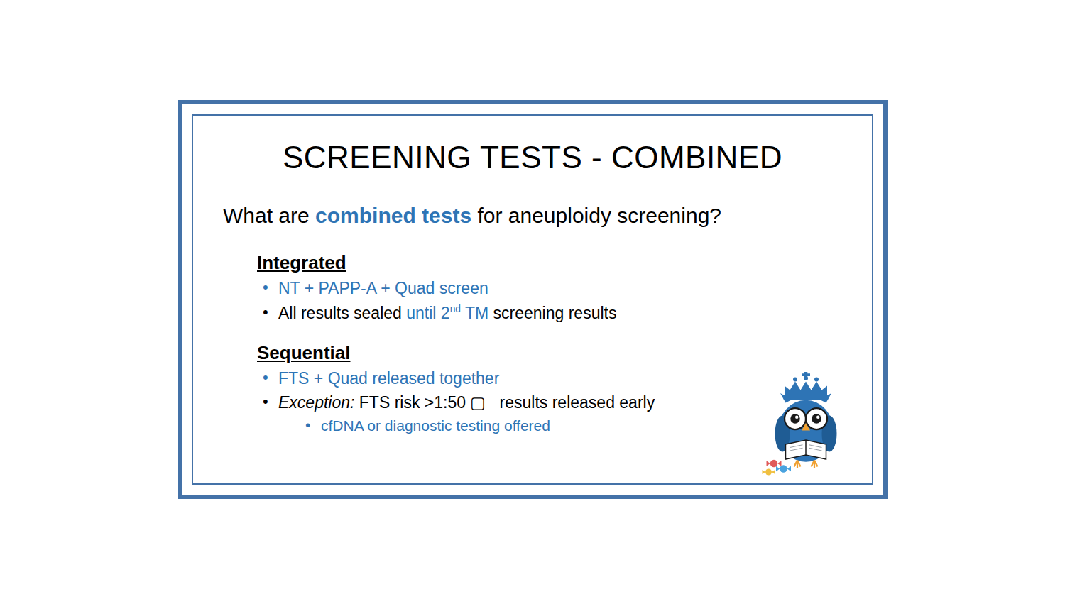SCREENING TESTS - COMBINED
What are combined tests for aneuploidy screening?
Integrated
NT + PAPP-A + Quad screen
All results sealed until 2nd TM screening results
Sequential
FTS + Quad released together
Exception: FTS risk >1:50 ▢ results released early
cfDNA or diagnostic testing offered